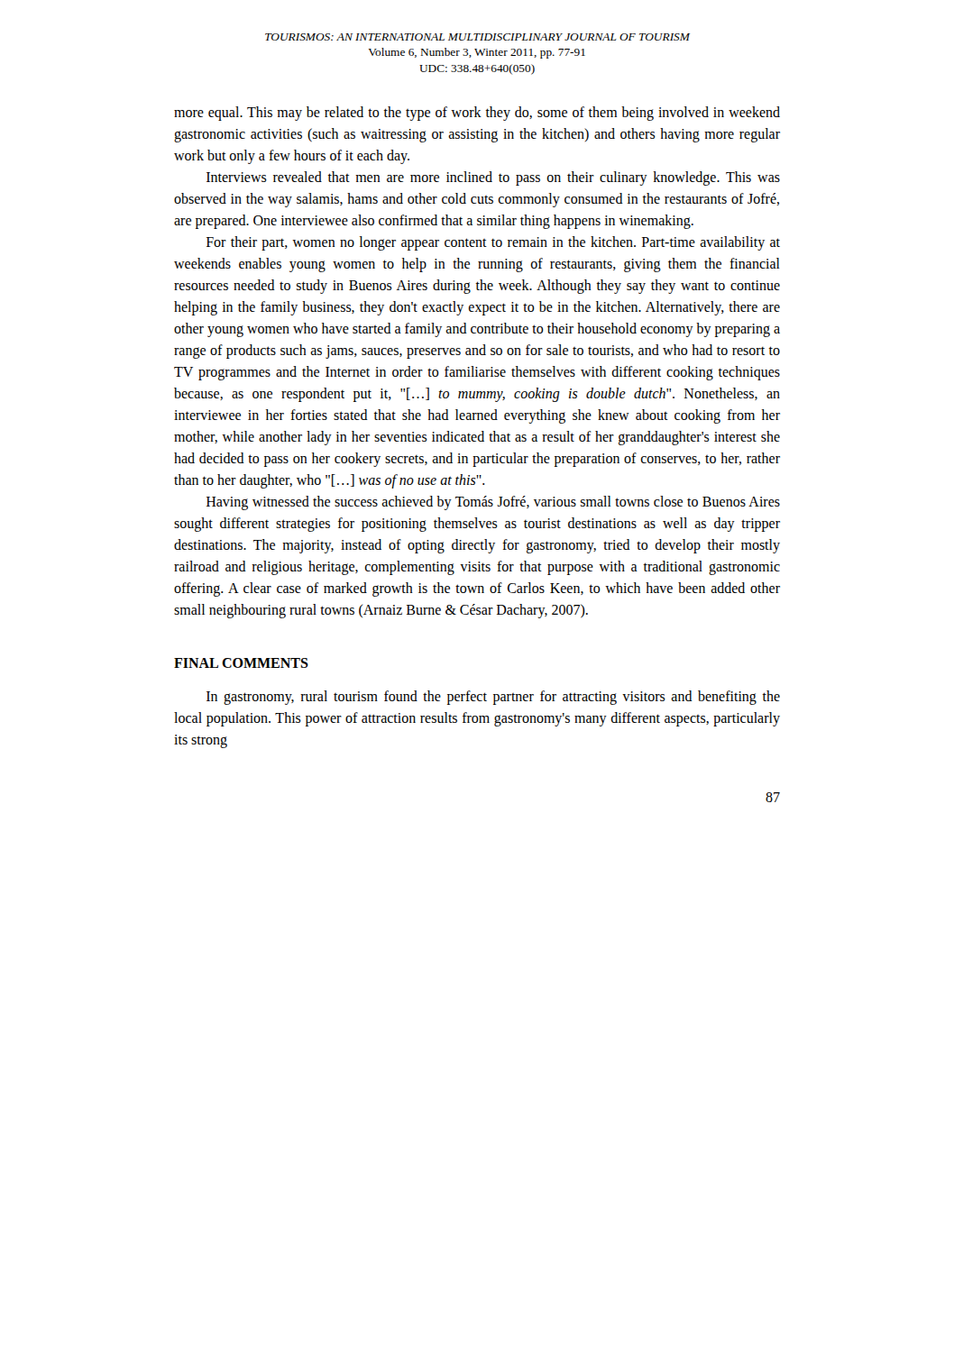TOURISMOS: AN INTERNATIONAL MULTIDISCIPLINARY JOURNAL OF TOURISM
Volume 6, Number 3, Winter 2011, pp. 77-91
UDC: 338.48+640(050)
more equal. This may be related to the type of work they do, some of them being involved in weekend gastronomic activities (such as waitressing or assisting in the kitchen) and others having more regular work but only a few hours of it each day.
Interviews revealed that men are more inclined to pass on their culinary knowledge. This was observed in the way salamis, hams and other cold cuts commonly consumed in the restaurants of Jofré, are prepared. One interviewee also confirmed that a similar thing happens in winemaking.
For their part, women no longer appear content to remain in the kitchen. Part-time availability at weekends enables young women to help in the running of restaurants, giving them the financial resources needed to study in Buenos Aires during the week. Although they say they want to continue helping in the family business, they don't exactly expect it to be in the kitchen. Alternatively, there are other young women who have started a family and contribute to their household economy by preparing a range of products such as jams, sauces, preserves and so on for sale to tourists, and who had to resort to TV programmes and the Internet in order to familiarise themselves with different cooking techniques because, as one respondent put it, "[…] to mummy, cooking is double dutch". Nonetheless, an interviewee in her forties stated that she had learned everything she knew about cooking from her mother, while another lady in her seventies indicated that as a result of her granddaughter's interest she had decided to pass on her cookery secrets, and in particular the preparation of conserves, to her, rather than to her daughter, who "[…] was of no use at this".
Having witnessed the success achieved by Tomás Jofré, various small towns close to Buenos Aires sought different strategies for positioning themselves as tourist destinations as well as day tripper destinations. The majority, instead of opting directly for gastronomy, tried to develop their mostly railroad and religious heritage, complementing visits for that purpose with a traditional gastronomic offering. A clear case of marked growth is the town of Carlos Keen, to which have been added other small neighbouring rural towns (Arnaiz Burne & César Dachary, 2007).
FINAL COMMENTS
In gastronomy, rural tourism found the perfect partner for attracting visitors and benefiting the local population. This power of attraction results from gastronomy's many different aspects, particularly its strong
87